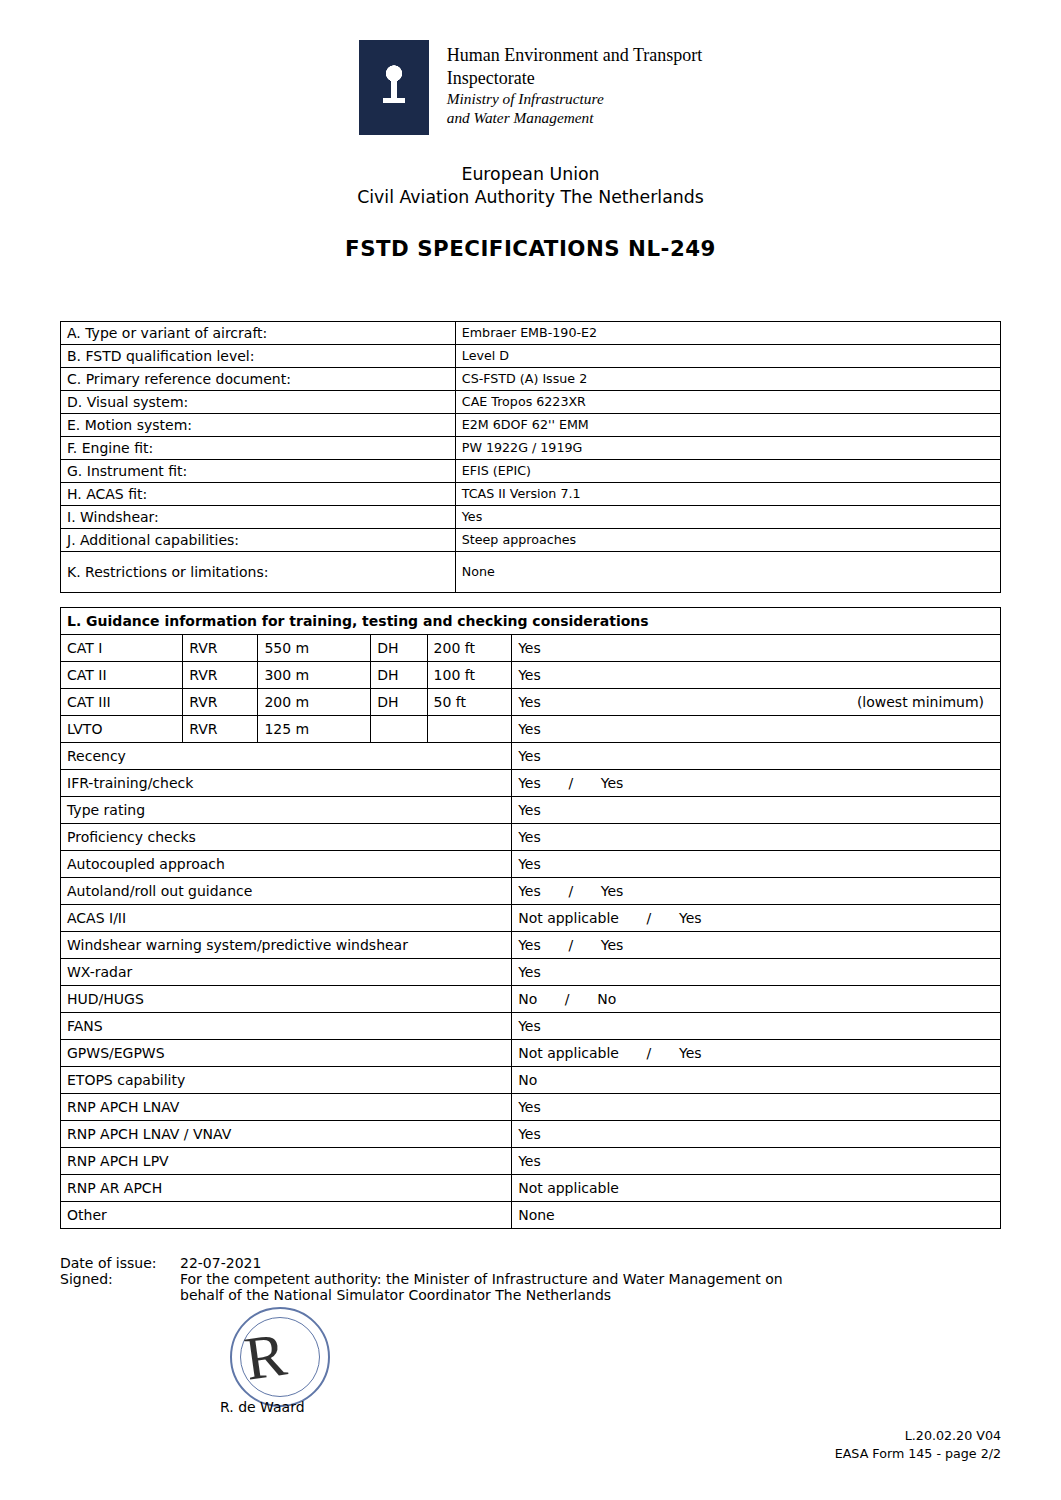Human Environment and Transport
Inspectorate
Ministry of Infrastructure
and Water Management
European Union
Civil Aviation Authority The Netherlands
FSTD SPECIFICATIONS NL-249
| A. Type or variant of aircraft: | Embraer EMB-190-E2 |
| B. FSTD qualification level: | Level D |
| C. Primary reference document: | CS-FSTD (A) Issue 2 |
| D. Visual system: | CAE Tropos 6223XR |
| E. Motion system: | E2M 6DOF 62'' EMM |
| F. Engine fit: | PW 1922G / 1919G |
| G. Instrument fit: | EFIS (EPIC) |
| H. ACAS fit: | TCAS II Version 7.1 |
| I. Windshear: | Yes |
| J. Additional capabilities: | Steep approaches |
| K. Restrictions or limitations: | None |
| L. Guidance information for training, testing and checking considerations |
| CAT I | RVR | 550 m | DH | 200 ft | Yes |
| CAT II | RVR | 300 m | DH | 100 ft | Yes |
| CAT III | RVR | 200 m | DH | 50 ft | Yes (lowest minimum) |
| LVTO | RVR | 125 m | | | Yes |
| Recency | Yes |
| IFR-training/check | Yes / Yes |
| Type rating | Yes |
| Proficiency checks | Yes |
| Autocoupled approach | Yes |
| Autoland/roll out guidance | Yes / Yes |
| ACAS I/II | Not applicable / Yes |
| Windshear warning system/predictive windshear | Yes / Yes |
| WX-radar | Yes |
| HUD/HUGS | No / No |
| FANS | Yes |
| GPWS/EGPWS | Not applicable / Yes |
| ETOPS capability | No |
| RNP APCH LNAV | Yes |
| RNP APCH LNAV / VNAV | Yes |
| RNP APCH LPV | Yes |
| RNP AR APCH | Not applicable |
| Other | None |
Date of issue:
22-07-2021
Signed:
For the competent authority: the Minister of Infrastructure and Water Management on
behalf of the National Simulator Coordinator The Netherlands
R
R. de Waard
L.20.02.20 V04
EASA Form 145 - page 2/2